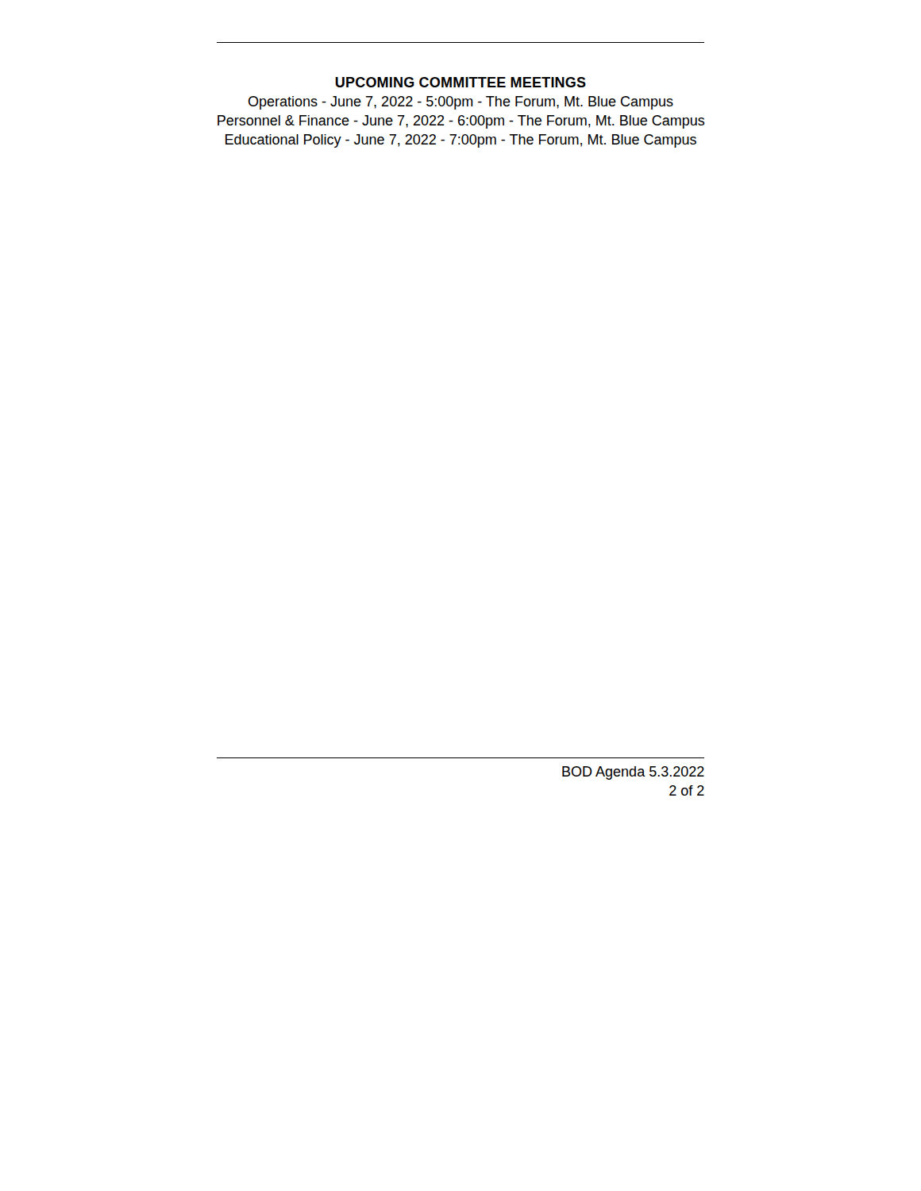UPCOMING COMMITTEE MEETINGS
Operations - June 7, 2022 - 5:00pm - The Forum, Mt. Blue Campus
Personnel & Finance - June 7, 2022 - 6:00pm - The Forum, Mt. Blue Campus
Educational Policy - June 7, 2022 - 7:00pm - The Forum, Mt. Blue Campus
BOD Agenda 5.3.2022
2 of 2